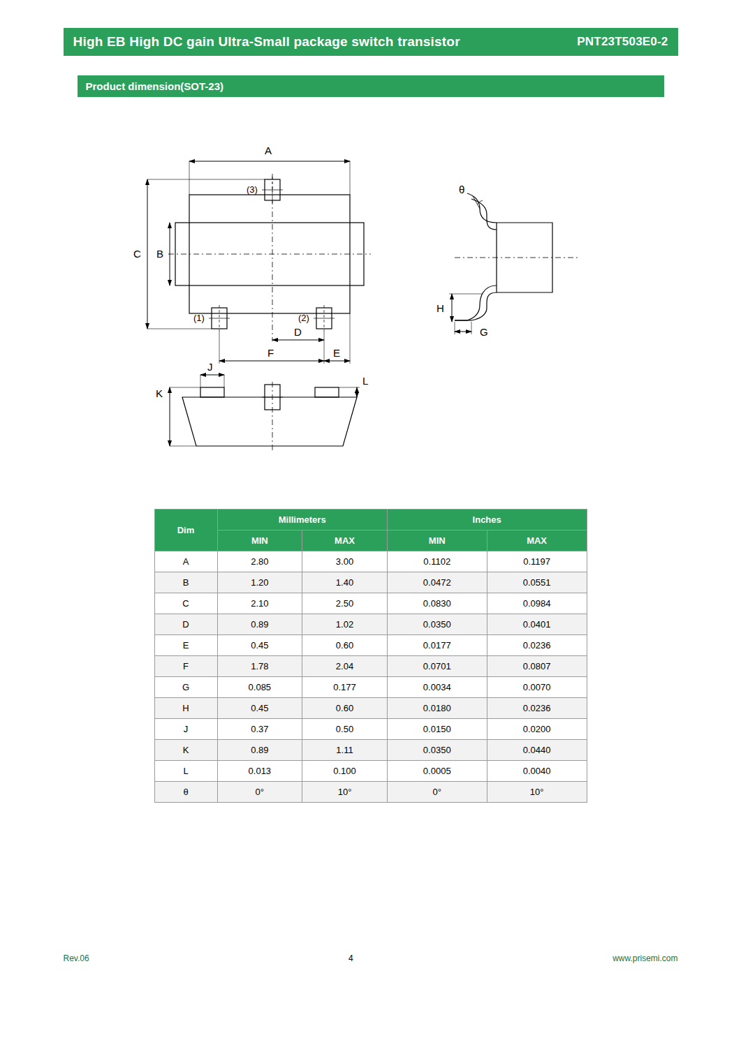High EB High DC gain Ultra-Small package switch transistor PNT23T503E0-2
Product dimension(SOT-23)
(3) (1) (2) A C B D F E θ H G J L K
| Dim | Millimeters | Inches |
| --- | --- | --- |
| MIN | MAX | MIN | MAX |
| A | 2.80 | 3.00 | 0.1102 | 0.1197 |
| B | 1.20 | 1.40 | 0.0472 | 0.0551 |
| C | 2.10 | 2.50 | 0.0830 | 0.0984 |
| D | 0.89 | 1.02 | 0.0350 | 0.0401 |
| E | 0.45 | 0.60 | 0.0177 | 0.0236 |
| F | 1.78 | 2.04 | 0.0701 | 0.0807 |
| G | 0.085 | 0.177 | 0.0034 | 0.0070 |
| H | 0.45 | 0.60 | 0.0180 | 0.0236 |
| J | 0.37 | 0.50 | 0.0150 | 0.0200 |
| K | 0.89 | 1.11 | 0.0350 | 0.0440 |
| L | 0.013 | 0.100 | 0.0005 | 0.0040 |
| θ | 0° | 10° | 0° | 10° |
Rev.06 4 www.prisemi.com